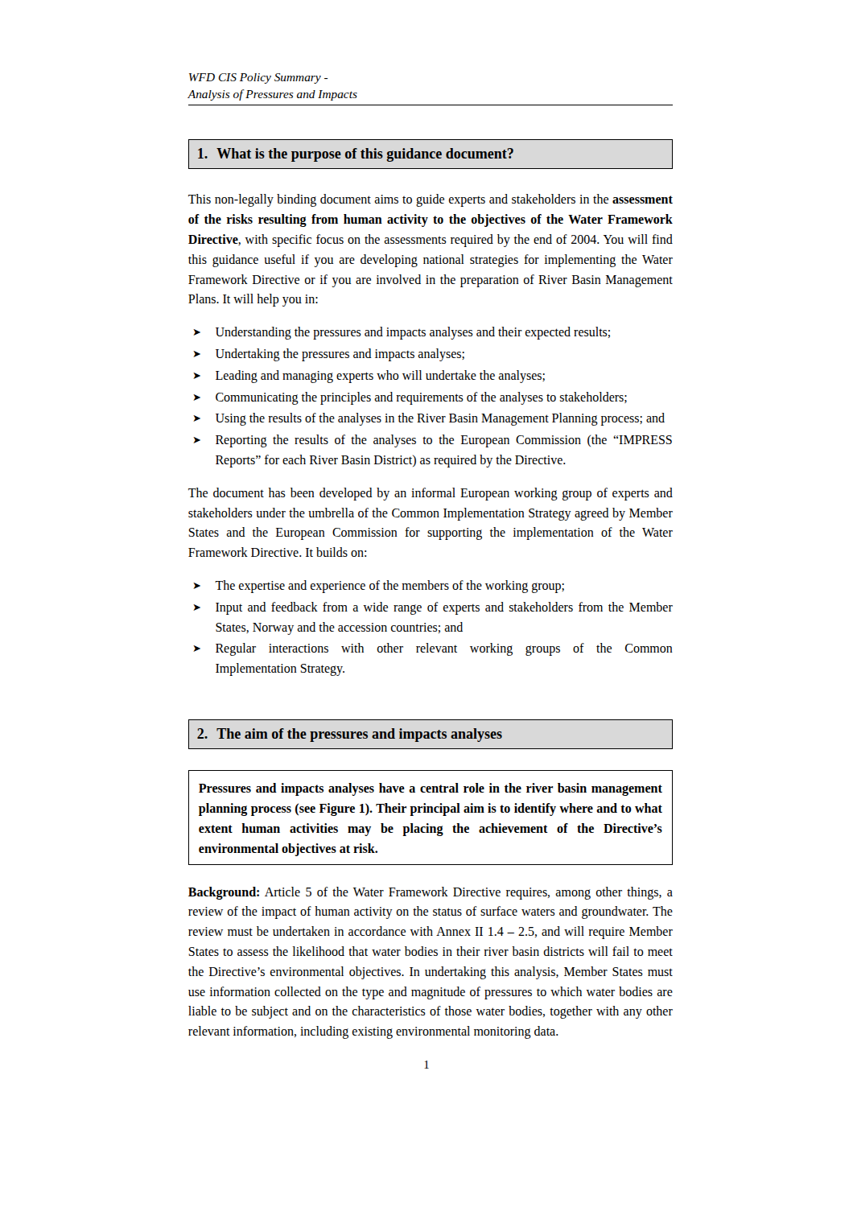WFD CIS Policy Summary -
Analysis of Pressures and Impacts
1. What is the purpose of this guidance document?
This non-legally binding document aims to guide experts and stakeholders in the assessment of the risks resulting from human activity to the objectives of the Water Framework Directive, with specific focus on the assessments required by the end of 2004. You will find this guidance useful if you are developing national strategies for implementing the Water Framework Directive or if you are involved in the preparation of River Basin Management Plans. It will help you in:
Understanding the pressures and impacts analyses and their expected results;
Undertaking the pressures and impacts analyses;
Leading and managing experts who will undertake the analyses;
Communicating the principles and requirements of the analyses to stakeholders;
Using the results of the analyses in the River Basin Management Planning process; and
Reporting the results of the analyses to the European Commission (the “IMPRESS Reports” for each River Basin District) as required by the Directive.
The document has been developed by an informal European working group of experts and stakeholders under the umbrella of the Common Implementation Strategy agreed by Member States and the European Commission for supporting the implementation of the Water Framework Directive. It builds on:
The expertise and experience of the members of the working group;
Input and feedback from a wide range of experts and stakeholders from the Member States, Norway and the accession countries; and
Regular interactions with other relevant working groups of the Common Implementation Strategy.
2. The aim of the pressures and impacts analyses
Pressures and impacts analyses have a central role in the river basin management planning process (see Figure 1). Their principal aim is to identify where and to what extent human activities may be placing the achievement of the Directive’s environmental objectives at risk.
Background: Article 5 of the Water Framework Directive requires, among other things, a review of the impact of human activity on the status of surface waters and groundwater. The review must be undertaken in accordance with Annex II 1.4 – 2.5, and will require Member States to assess the likelihood that water bodies in their river basin districts will fail to meet the Directive’s environmental objectives. In undertaking this analysis, Member States must use information collected on the type and magnitude of pressures to which water bodies are liable to be subject and on the characteristics of those water bodies, together with any other relevant information, including existing environmental monitoring data.
1